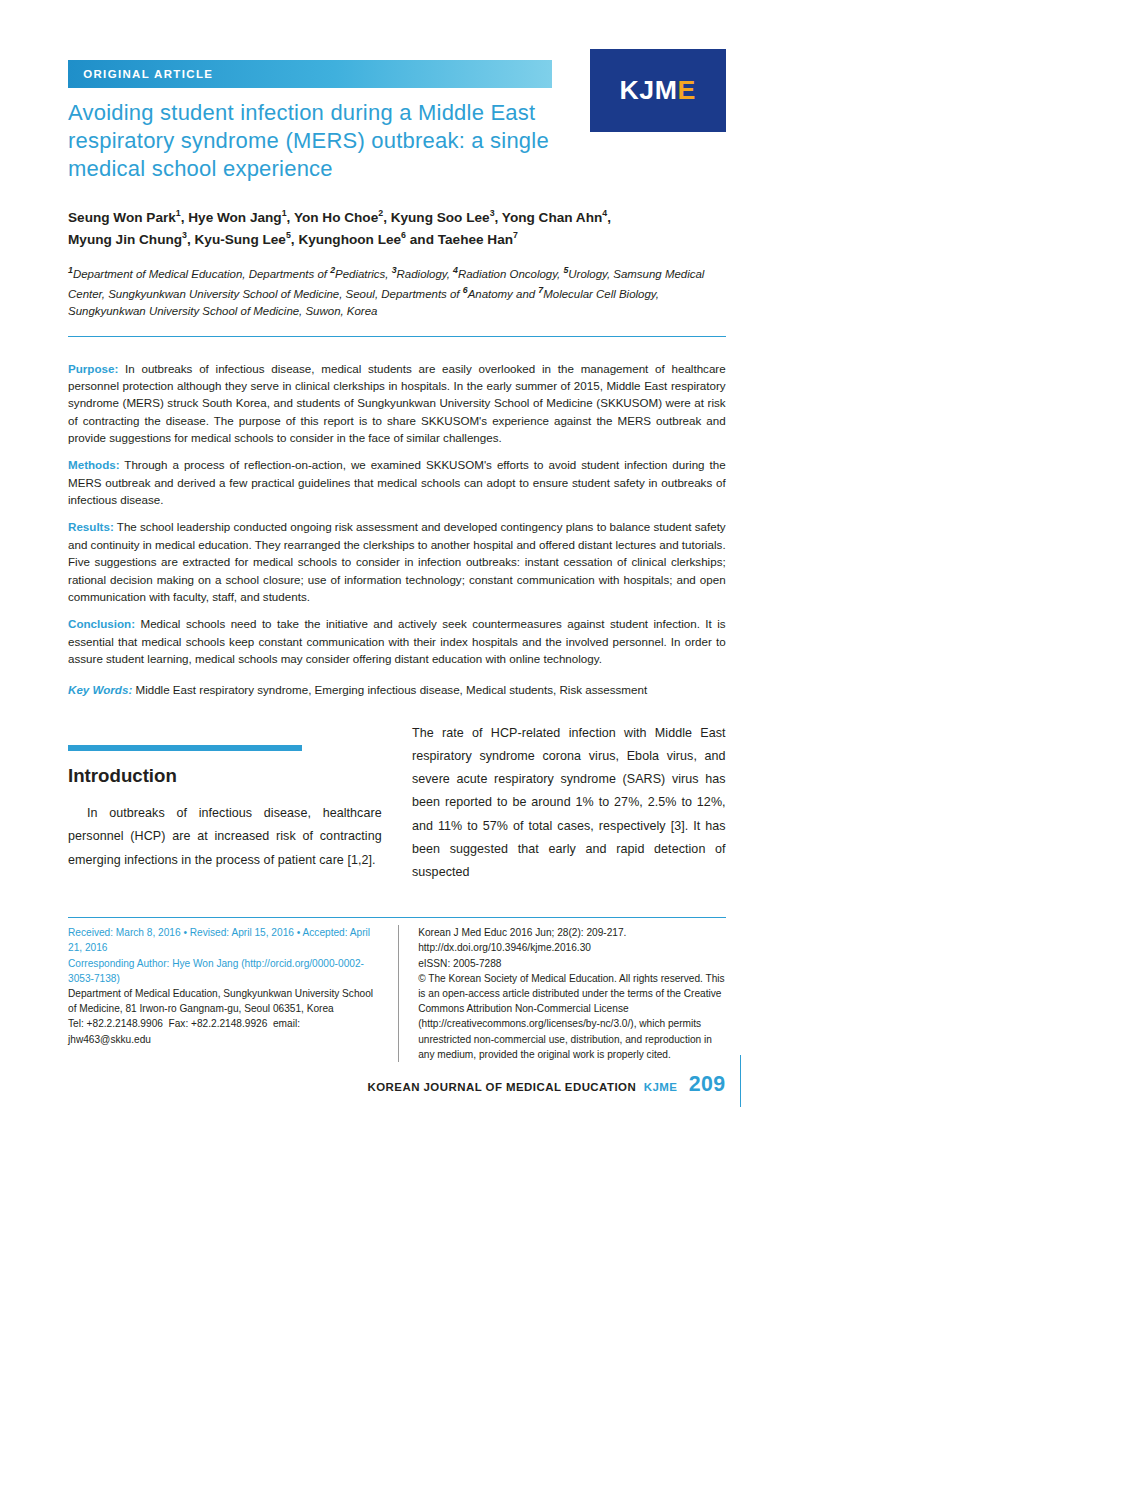ORIGINAL ARTICLE
KJME
Avoiding student infection during a Middle East respiratory syndrome (MERS) outbreak: a single medical school experience
Seung Won Park1, Hye Won Jang1, Yon Ho Choe2, Kyung Soo Lee3, Yong Chan Ahn4,
Myung Jin Chung3, Kyu-Sung Lee5, Kyunghoon Lee6 and Taehee Han7
1Department of Medical Education, Departments of 2Pediatrics, 3Radiology, 4Radiation Oncology, 5Urology, Samsung Medical Center, Sungkyunkwan University School of Medicine, Seoul, Departments of 6Anatomy and 7Molecular Cell Biology, Sungkyunkwan University School of Medicine, Suwon, Korea
Purpose: In outbreaks of infectious disease, medical students are easily overlooked in the management of healthcare personnel protection although they serve in clinical clerkships in hospitals. In the early summer of 2015, Middle East respiratory syndrome (MERS) struck South Korea, and students of Sungkyunkwan University School of Medicine (SKKUSOM) were at risk of contracting the disease. The purpose of this report is to share SKKUSOM's experience against the MERS outbreak and provide suggestions for medical schools to consider in the face of similar challenges.
Methods: Through a process of reflection-on-action, we examined SKKUSOM's efforts to avoid student infection during the MERS outbreak and derived a few practical guidelines that medical schools can adopt to ensure student safety in outbreaks of infectious disease.
Results: The school leadership conducted ongoing risk assessment and developed contingency plans to balance student safety and continuity in medical education. They rearranged the clerkships to another hospital and offered distant lectures and tutorials. Five suggestions are extracted for medical schools to consider in infection outbreaks: instant cessation of clinical clerkships; rational decision making on a school closure; use of information technology; constant communication with hospitals; and open communication with faculty, staff, and students.
Conclusion: Medical schools need to take the initiative and actively seek countermeasures against student infection. It is essential that medical schools keep constant communication with their index hospitals and the involved personnel. In order to assure student learning, medical schools may consider offering distant education with online technology.
Key Words: Middle East respiratory syndrome, Emerging infectious disease, Medical students, Risk assessment
Introduction
In outbreaks of infectious disease, healthcare personnel (HCP) are at increased risk of contracting emerging infections in the process of patient care [1,2].
The rate of HCP-related infection with Middle East respiratory syndrome corona virus, Ebola virus, and severe acute respiratory syndrome (SARS) virus has been reported to be around 1% to 27%, 2.5% to 12%, and 11% to 57% of total cases, respectively [3]. It has been suggested that early and rapid detection of suspected
Received: March 8, 2016 • Revised: April 15, 2016 • Accepted: April 21, 2016
Corresponding Author: Hye Won Jang (http://orcid.org/0000-0002-3053-7138)
Department of Medical Education, Sungkyunkwan University School of Medicine, 81 Irwon-ro Gangnam-gu, Seoul 06351, Korea
Tel: +82.2.2148.9906 Fax: +82.2.2148.9926 email: jhw463@skku.edu
Korean J Med Educ 2016 Jun; 28(2): 209-217.
http://dx.doi.org/10.3946/kjme.2016.30
eISSN: 2005-7288
© The Korean Society of Medical Education. All rights reserved. This is an open-access article distributed under the terms of the Creative Commons Attribution Non-Commercial License (http://creativecommons.org/licenses/by-nc/3.0/), which permits unrestricted non-commercial use, distribution, and reproduction in any medium, provided the original work is properly cited.
KOREAN JOURNAL OF MEDICAL EDUCATION KJME 209